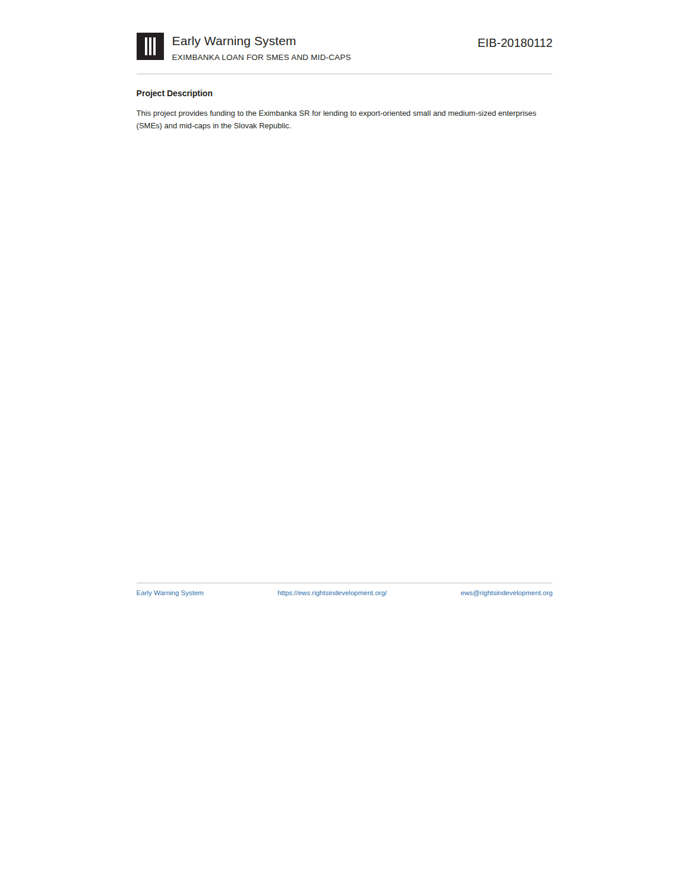Early Warning System
EXIMBANKA LOAN FOR SMES AND MID-CAPS
EIB-20180112
Project Description
This project provides funding to the Eximbanka SR for lending to export-oriented small and medium-sized enterprises (SMEs) and mid-caps in the Slovak Republic.
Early Warning System
https://ews.rightsindevelopment.org/
ews@rightsindevelopment.org